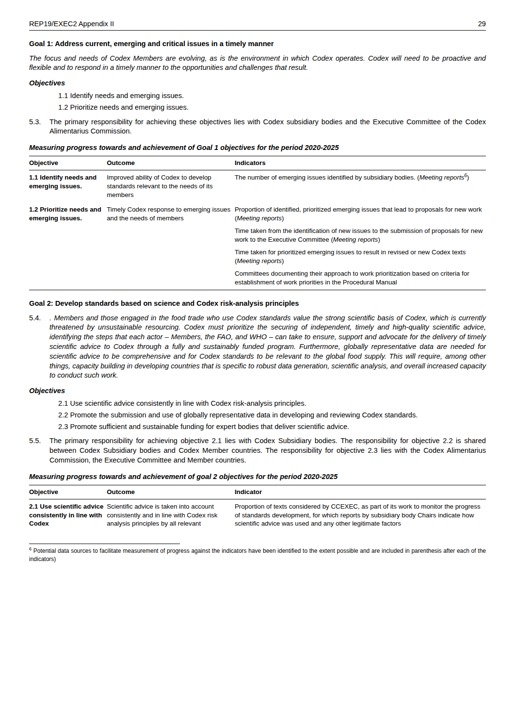REP19/EXEC2 Appendix II 29
Goal 1: Address current, emerging and critical issues in a timely manner
The focus and needs of Codex Members are evolving, as is the environment in which Codex operates. Codex will need to be proactive and flexible and to respond in a timely manner to the opportunities and challenges that result.
Objectives
1.1 Identify needs and emerging issues.
1.2 Prioritize needs and emerging issues.
5.3. The primary responsibility for achieving these objectives lies with Codex subsidiary bodies and the Executive Committee of the Codex Alimentarius Commission.
Measuring progress towards and achievement of Goal 1 objectives for the period 2020-2025
| Objective | Outcome | Indicators |
| --- | --- | --- |
| 1.1 Identify needs and emerging issues. | Improved ability of Codex to develop standards relevant to the needs of its members | The number of emerging issues identified by subsidiary bodies. ( Meeting reports 6 ) |
| 1.2 Prioritize needs and emerging issues. | Timely Codex response to emerging issues and the needs of members | Proportion of identified, prioritized emerging issues that lead to proposals for new work ( Meeting reports ) Time taken from the identification of new issues to the submission of proposals for new work to the Executive Committee ( Meeting reports ) Time taken for prioritized emerging issues to result in revised or new Codex texts ( Meeting reports ) Committees documenting their approach to work prioritization based on criteria for establishment of work priorities in the Procedural Manual |
Goal 2: Develop standards based on science and Codex risk-analysis principles
5.4. . Members and those engaged in the food trade who use Codex standards value the strong scientific basis of Codex, which is currently threatened by unsustainable resourcing. Codex must prioritize the securing of independent, timely and high-quality scientific advice, identifying the steps that each actor – Members, the FAO, and WHO – can take to ensure, support and advocate for the delivery of timely scientific advice to Codex through a fully and sustainably funded program. Furthermore, globally representative data are needed for scientific advice to be comprehensive and for Codex standards to be relevant to the global food supply. This will require, among other things, capacity building in developing countries that is specific to robust data generation, scientific analysis, and overall increased capacity to conduct such work.
Objectives
2.1 Use scientific advice consistently in line with Codex risk-analysis principles.
2.2 Promote the submission and use of globally representative data in developing and reviewing Codex standards.
2.3 Promote sufficient and sustainable funding for expert bodies that deliver scientific advice.
5.5. The primary responsibility for achieving objective 2.1 lies with Codex Subsidiary bodies. The responsibility for objective 2.2 is shared between Codex Subsidiary bodies and Codex Member countries. The responsibility for objective 2.3 lies with the Codex Alimentarius Commission, the Executive Committee and Member countries.
Measuring progress towards and achievement of goal 2 objectives for the period 2020-2025
| Objective | Outcome | Indicator |
| --- | --- | --- |
| 2.1 Use scientific advice consistently in line with Codex | Scientific advice is taken into account consistently and in line with Codex risk analysis principles by all relevant | Proportion of texts considered by CCEXEC, as part of its work to monitor the progress of standards development, for which reports by subsidiary body Chairs indicate how scientific advice was used and any other legitimate factors |
6 Potential data sources to facilitate measurement of progress against the indicators have been identified to the extent possible and are included in parenthesis after each of the indicators)